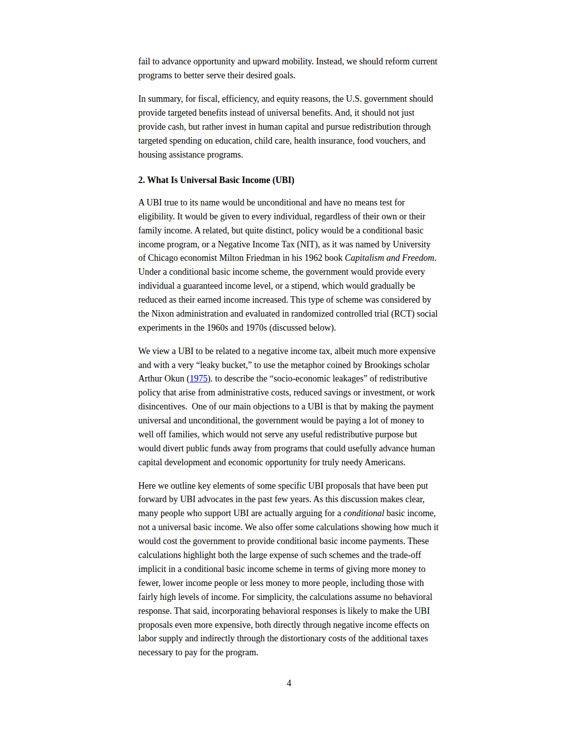fail to advance opportunity and upward mobility. Instead, we should reform current programs to better serve their desired goals.
In summary, for fiscal, efficiency, and equity reasons, the U.S. government should provide targeted benefits instead of universal benefits. And, it should not just provide cash, but rather invest in human capital and pursue redistribution through targeted spending on education, child care, health insurance, food vouchers, and housing assistance programs.
2. What Is Universal Basic Income (UBI)
A UBI true to its name would be unconditional and have no means test for eligibility. It would be given to every individual, regardless of their own or their family income. A related, but quite distinct, policy would be a conditional basic income program, or a Negative Income Tax (NIT), as it was named by University of Chicago economist Milton Friedman in his 1962 book Capitalism and Freedom. Under a conditional basic income scheme, the government would provide every individual a guaranteed income level, or a stipend, which would gradually be reduced as their earned income increased. This type of scheme was considered by the Nixon administration and evaluated in randomized controlled trial (RCT) social experiments in the 1960s and 1970s (discussed below).
We view a UBI to be related to a negative income tax, albeit much more expensive and with a very “leaky bucket,” to use the metaphor coined by Brookings scholar Arthur Okun (1975). to describe the “socio-economic leakages” of redistributive policy that arise from administrative costs, reduced savings or investment, or work disincentives. One of our main objections to a UBI is that by making the payment universal and unconditional, the government would be paying a lot of money to well off families, which would not serve any useful redistributive purpose but would divert public funds away from programs that could usefully advance human capital development and economic opportunity for truly needy Americans.
Here we outline key elements of some specific UBI proposals that have been put forward by UBI advocates in the past few years. As this discussion makes clear, many people who support UBI are actually arguing for a conditional basic income, not a universal basic income. We also offer some calculations showing how much it would cost the government to provide conditional basic income payments. These calculations highlight both the large expense of such schemes and the trade-off implicit in a conditional basic income scheme in terms of giving more money to fewer, lower income people or less money to more people, including those with fairly high levels of income. For simplicity, the calculations assume no behavioral response. That said, incorporating behavioral responses is likely to make the UBI proposals even more expensive, both directly through negative income effects on labor supply and indirectly through the distortionary costs of the additional taxes necessary to pay for the program.
4